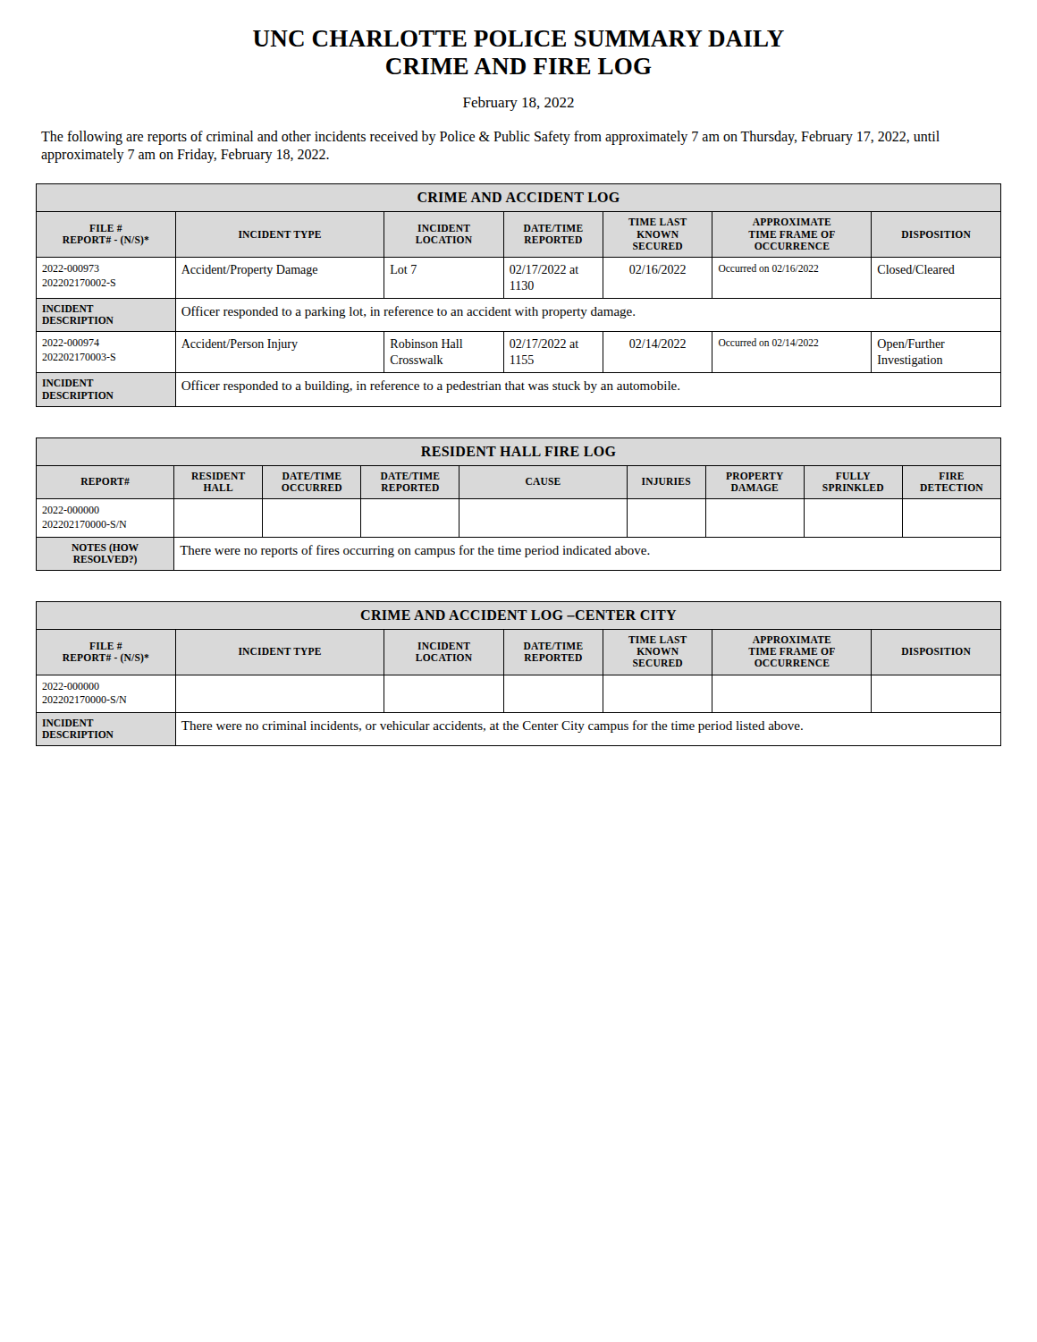UNC CHARLOTTE POLICE SUMMARY DAILY
CRIME AND FIRE LOG
February 18, 2022
The following are reports of criminal and other incidents received by Police & Public Safety from approximately 7 am on Thursday, February 17, 2022, until approximately 7 am on Friday, February 18, 2022.
CRIME AND ACCIDENT LOG
| FILE # REPORT# - (N/S)* | INCIDENT TYPE | INCIDENT LOCATION | DATE/TIME REPORTED | TIME LAST KNOWN SECURED | APPROXIMATE TIME FRAME OF OCCURRENCE | DISPOSITION |
| --- | --- | --- | --- | --- | --- | --- |
| 2022-000973 202202170002-S | Accident/Property Damage | Lot 7 | 02/17/2022 at 1130 | 02/16/2022 | Occurred on 02/16/2022 | Closed/Cleared |
| INCIDENT DESCRIPTION | Officer responded to a parking lot, in reference to an accident with property damage. |
| 2022-000974 202202170003-S | Accident/Person Injury | Robinson Hall Crosswalk | 02/17/2022 at 1155 | 02/14/2022 | Occurred on 02/14/2022 | Open/Further Investigation |
| INCIDENT DESCRIPTION | Officer responded to a building, in reference to a pedestrian that was stuck by an automobile. |
RESIDENT HALL FIRE LOG
| REPORT# | RESIDENT HALL | DATE/TIME OCCURRED | DATE/TIME REPORTED | CAUSE | INJURIES | PROPERTY DAMAGE | FULLY SPRINKLED | FIRE DETECTION |
| --- | --- | --- | --- | --- | --- | --- | --- | --- |
| 2022-000000 202202170000-S/N | | | | | | | | |
| NOTES (HOW RESOLVED?) | There were no reports of fires occurring on campus for the time period indicated above. |
CRIME AND ACCIDENT LOG –CENTER CITY
| FILE # REPORT# - (N/S)* | INCIDENT TYPE | INCIDENT LOCATION | DATE/TIME REPORTED | TIME LAST KNOWN SECURED | APPROXIMATE TIME FRAME OF OCCURRENCE | DISPOSITION |
| --- | --- | --- | --- | --- | --- | --- |
| 2022-000000 202202170000-S/N | | | | | | |
| INCIDENT DESCRIPTION | There were no criminal incidents, or vehicular accidents, at the Center City campus for the time period listed above. |